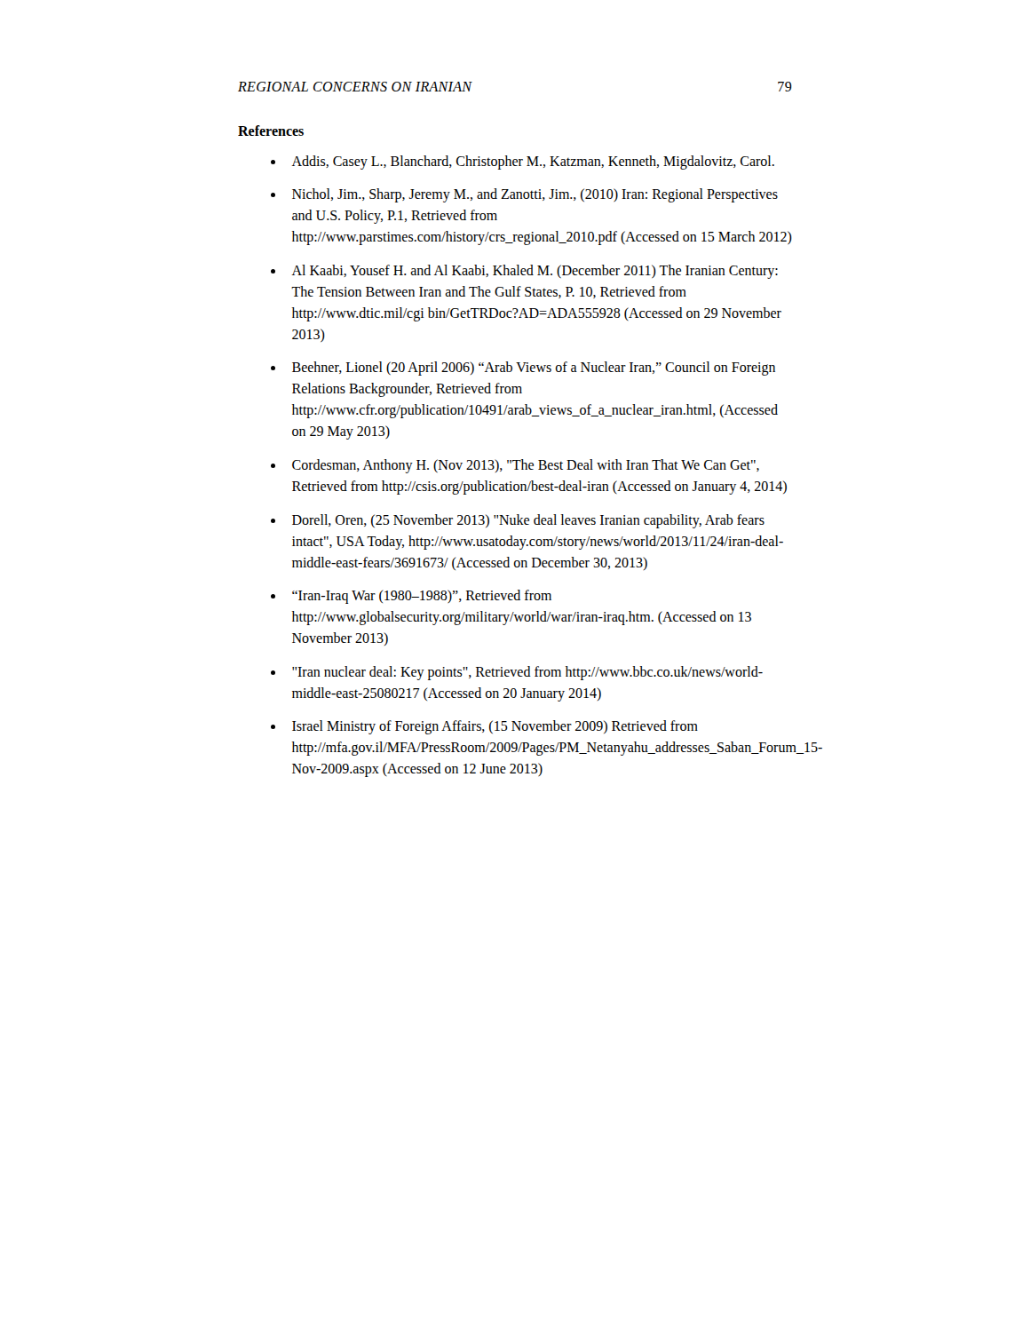Regional Concerns on Iranian 79
References
Addis, Casey L., Blanchard, Christopher M., Katzman, Kenneth, Migdalovitz, Carol.
Nichol, Jim., Sharp, Jeremy M., and Zanotti, Jim., (2010) Iran: Regional Perspectives and U.S. Policy, P.1, Retrieved from http://www.parstimes.com/history/crs_regional_2010.pdf (Accessed on 15 March 2012)
Al Kaabi, Yousef H. and Al Kaabi, Khaled M. (December 2011) The Iranian Century: The Tension Between Iran and The Gulf States, P. 10, Retrieved from http://www.dtic.mil/cgi bin/GetTRDoc?AD=ADA555928 (Accessed on 29 November 2013)
Beehner, Lionel (20 April 2006) “Arab Views of a Nuclear Iran,” Council on Foreign Relations Backgrounder, Retrieved from http://www.cfr.org/publication/10491/arab_views_of_a_nuclear_iran.html, (Accessed on 29 May 2013)
Cordesman, Anthony H. (Nov 2013), "The Best Deal with Iran That We Can Get", Retrieved from http://csis.org/publication/best-deal-iran (Accessed on January 4, 2014)
Dorell, Oren, (25 November 2013) "Nuke deal leaves Iranian capability, Arab fears intact", USA Today, http://www.usatoday.com/story/news/world/2013/11/24/iran-deal-middle-east-fears/3691673/ (Accessed on December 30, 2013)
“Iran-Iraq War (1980–1988)”, Retrieved from http://www.globalsecurity.org/military/world/war/iran-iraq.htm. (Accessed on 13 November 2013)
"Iran nuclear deal: Key points", Retrieved from http://www.bbc.co.uk/news/world-middle-east-25080217 (Accessed on 20 January 2014)
Israel Ministry of Foreign Affairs, (15 November 2009) Retrieved from http://mfa.gov.il/MFA/PressRoom/2009/Pages/PM_Netanyahu_addresses_Saban_Forum_15-Nov-2009.aspx (Accessed on 12 June 2013)